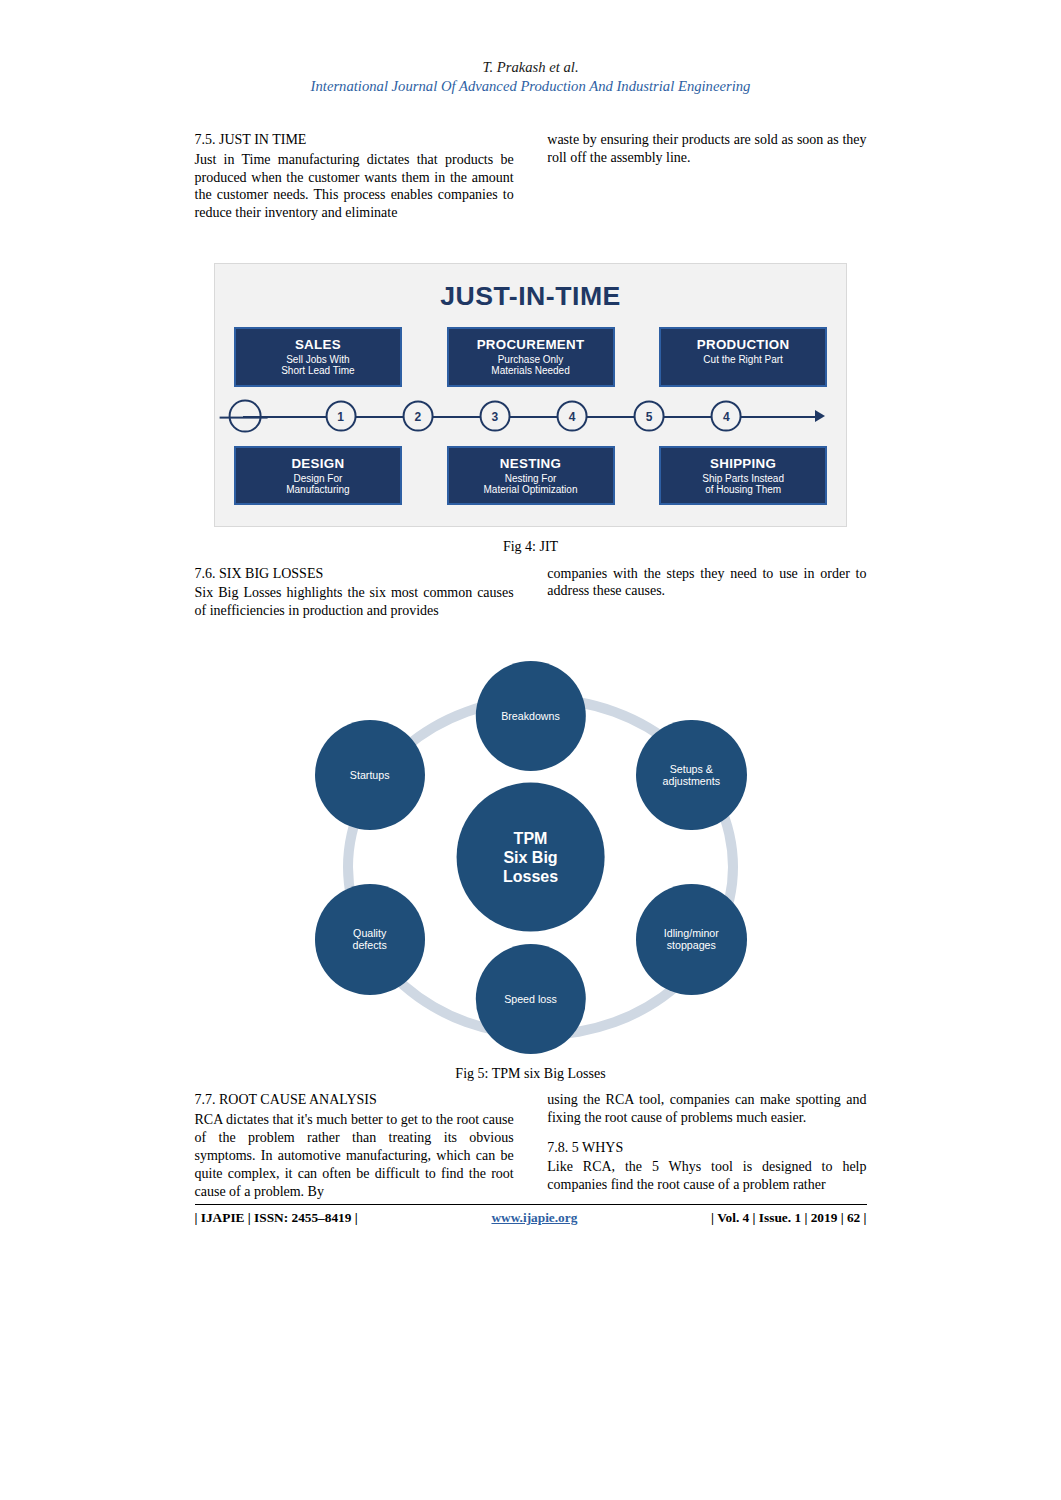T. Prakash et al.
International Journal Of Advanced Production And Industrial Engineering
7.5. JUST IN TIME
Just in Time manufacturing dictates that products be produced when the customer wants them in the amount the customer needs. This process enables companies to reduce their inventory and eliminate
waste by ensuring their products are sold as soon as they roll off the assembly line.
JUST-IN-TIME
SALES
Sell Jobs With
Short Lead Time
PROCUREMENT
Purchase Only
Materials Needed
PRODUCTION
Cut the Right Part
1
2
3
4
5
4
DESIGN
Design For
Manufacturing
NESTING
Nesting For
Material Optimization
SHIPPING
Ship Parts Instead
of Housing Them
Fig 4: JIT
7.6. SIX BIG LOSSES
Six Big Losses highlights the six most common causes of inefficiencies in production and provides
companies with the steps they need to use in order to address these causes.
TPM
Six Big
Losses
Breakdowns
Setups &
adjustments
Idling/minor
stoppages
Speed loss
Quality
defects
Startups
Fig 5: TPM six Big Losses
7.7. ROOT CAUSE ANALYSIS
RCA dictates that it's much better to get to the root cause of the problem rather than treating its obvious symptoms. In automotive manufacturing, which can be quite complex, it can often be difficult to find the root cause of a problem. By
using the RCA tool, companies can make spotting and fixing the root cause of problems much easier.
7.8. 5 WHYS
Like RCA, the 5 Whys tool is designed to help companies find the root cause of a problem rather
| IJAPIE | ISSN: 2455–8419 |
www.ijapie.org
| Vol. 4 | Issue. 1 | 2019 | 62 |